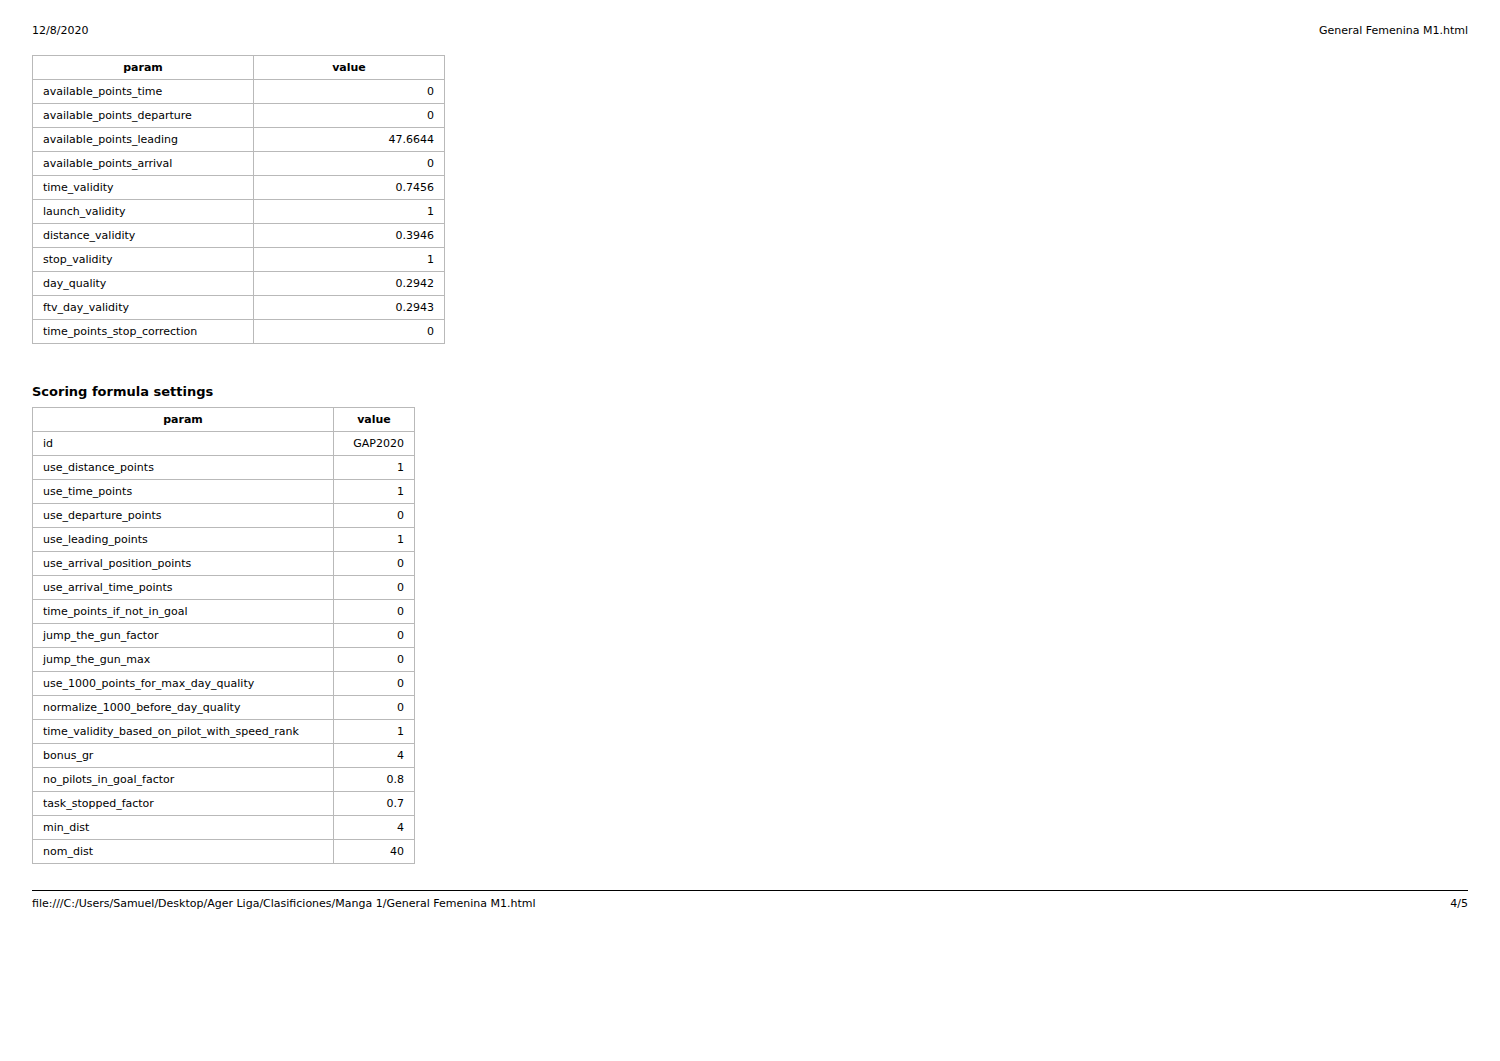12/8/2020 General Femenina M1.html
| param | value |
| --- | --- |
| available_points_time | 0 |
| available_points_departure | 0 |
| available_points_leading | 47.6644 |
| available_points_arrival | 0 |
| time_validity | 0.7456 |
| launch_validity | 1 |
| distance_validity | 0.3946 |
| stop_validity | 1 |
| day_quality | 0.2942 |
| ftv_day_validity | 0.2943 |
| time_points_stop_correction | 0 |
Scoring formula settings
| param | value |
| --- | --- |
| id | GAP2020 |
| use_distance_points | 1 |
| use_time_points | 1 |
| use_departure_points | 0 |
| use_leading_points | 1 |
| use_arrival_position_points | 0 |
| use_arrival_time_points | 0 |
| time_points_if_not_in_goal | 0 |
| jump_the_gun_factor | 0 |
| jump_the_gun_max | 0 |
| use_1000_points_for_max_day_quality | 0 |
| normalize_1000_before_day_quality | 0 |
| time_validity_based_on_pilot_with_speed_rank | 1 |
| bonus_gr | 4 |
| no_pilots_in_goal_factor | 0.8 |
| task_stopped_factor | 0.7 |
| min_dist | 4 |
| nom_dist | 40 |
file:///C:/Users/Samuel/Desktop/Ager Liga/Clasificiones/Manga 1/General Femenina M1.html 4/5